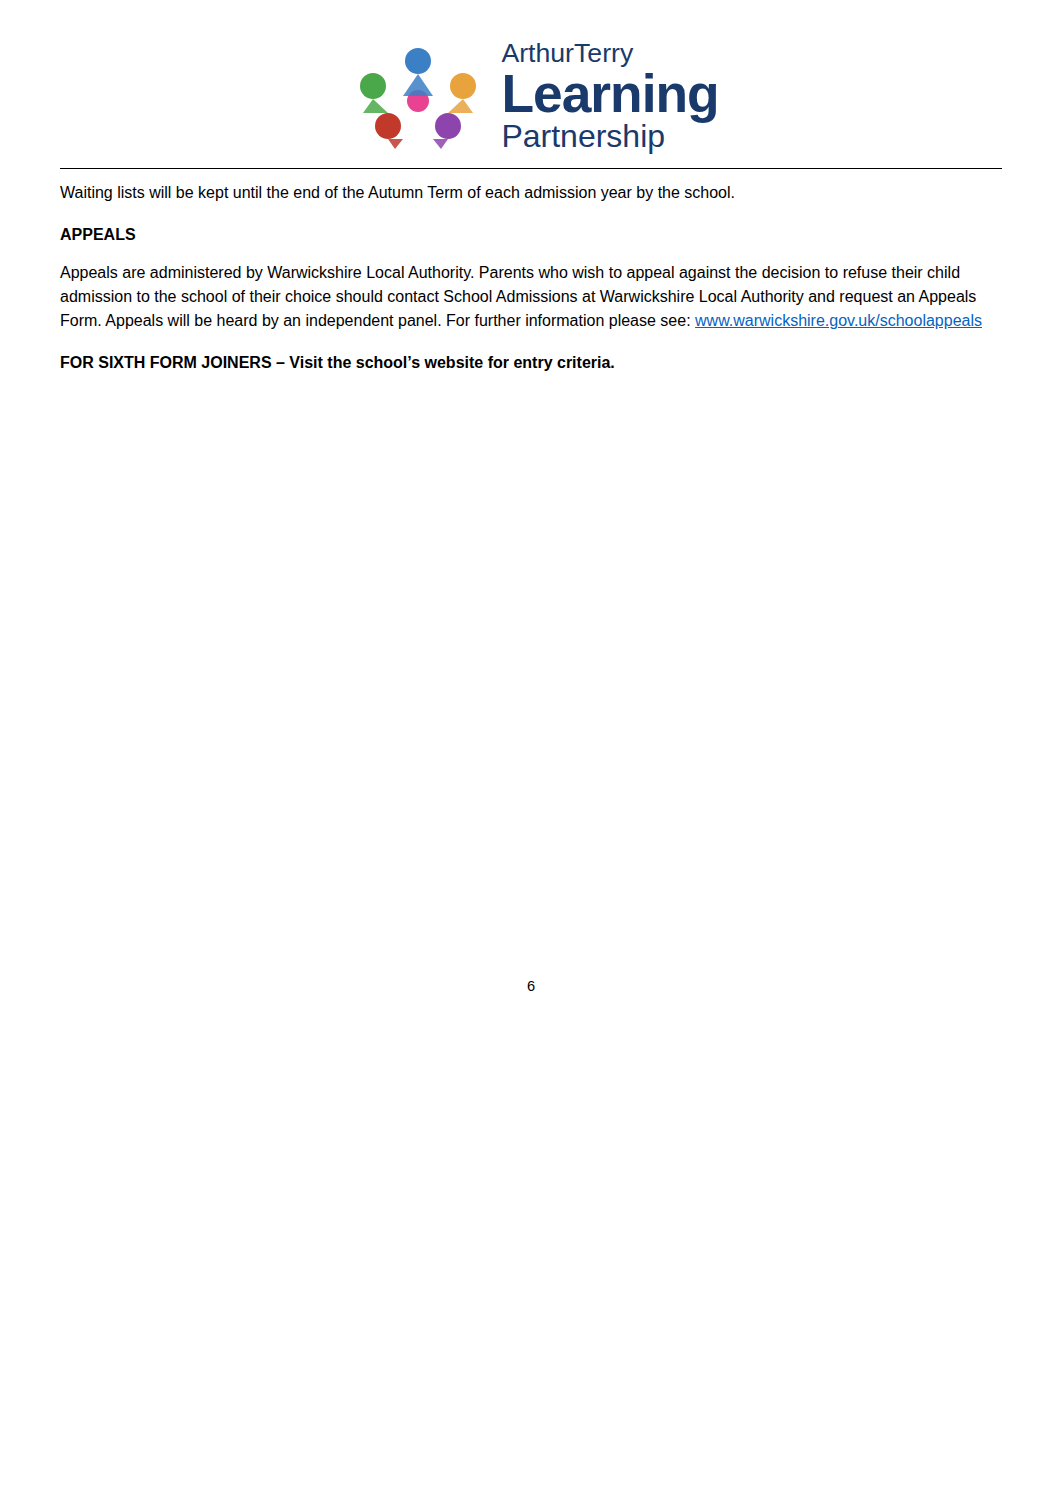Arthur Terry
Learning
Partnership
Waiting lists will be kept until the end of the Autumn Term of each admission year by the school.
APPEALS
Appeals are administered by Warwickshire Local Authority. Parents who wish to appeal against the decision to refuse their child admission to the school of their choice should contact School Admissions at Warwickshire Local Authority and request an Appeals Form. Appeals will be heard by an independent panel. For further information please see: www.warwickshire.gov.uk/schoolappeals
FOR SIXTH FORM JOINERS – Visit the school’s website for entry criteria.
6